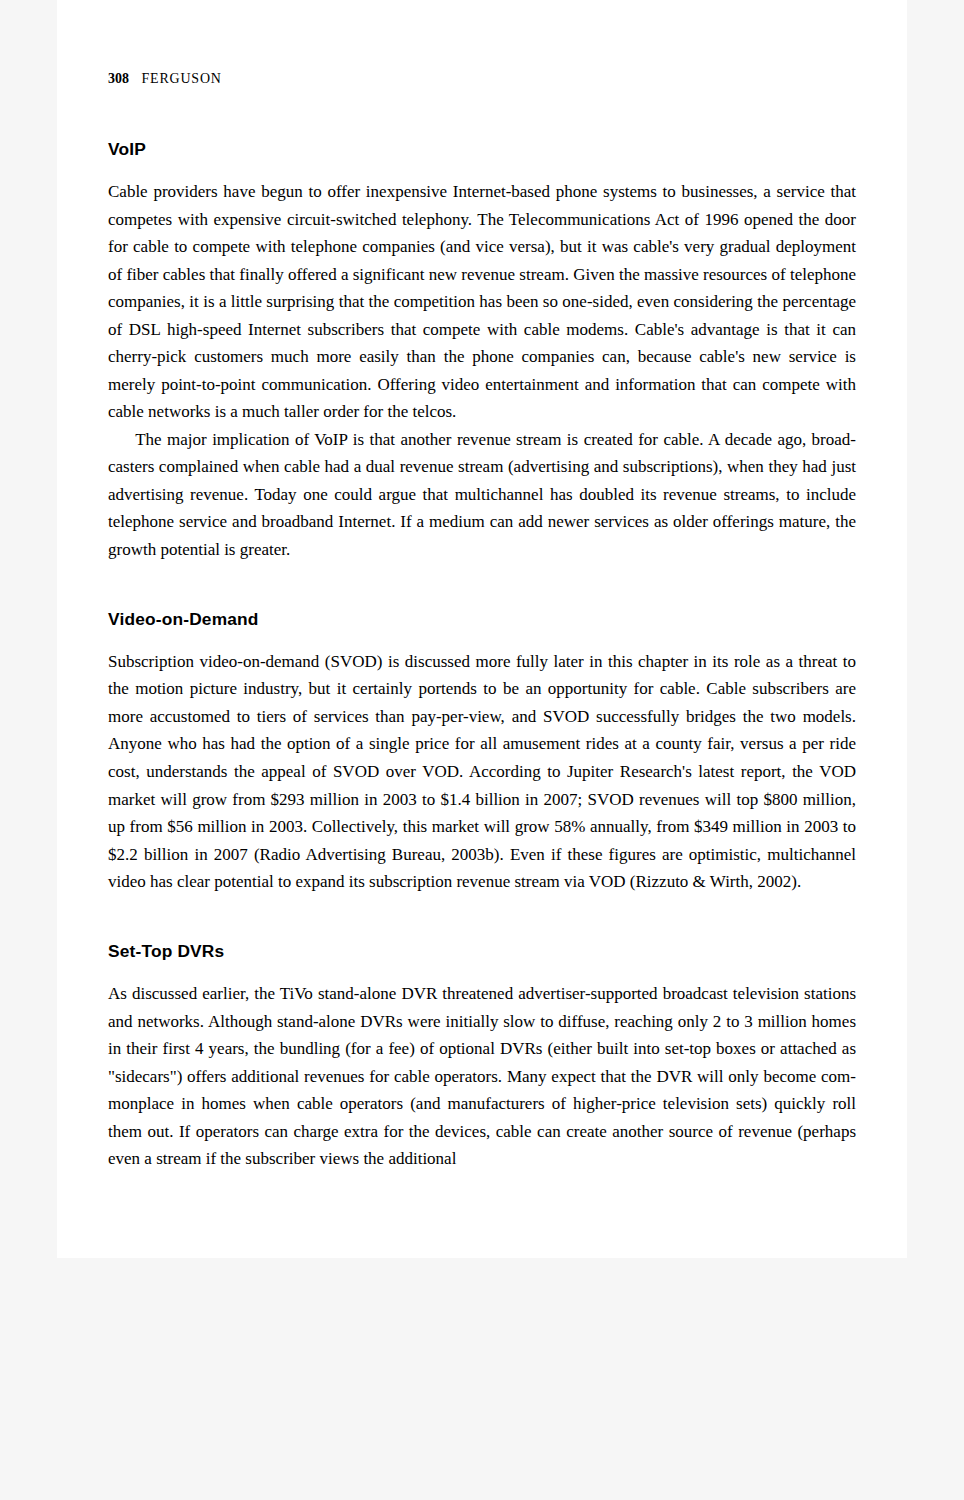308 FERGUSON
VoIP
Cable providers have begun to offer inexpensive Internet-based phone systems to businesses, a service that competes with expensive circuit-switched telephony. The Telecommunications Act of 1996 opened the door for cable to compete with telephone companies (and vice versa), but it was cable's very gradual deployment of fiber cables that finally offered a significant new revenue stream. Given the massive resources of telephone companies, it is a little surprising that the competition has been so one-sided, even considering the percentage of DSL high-speed Internet subscribers that compete with cable modems. Cable's advantage is that it can cherry-pick customers much more easily than the phone companies can, because cable's new service is merely point-to-point communication. Offering video entertainment and information that can compete with cable networks is a much taller order for the telcos.
The major implication of VoIP is that another revenue stream is created for cable. A decade ago, broadcasters complained when cable had a dual revenue stream (advertising and subscriptions), when they had just advertising revenue. Today one could argue that multichannel has doubled its revenue streams, to include telephone service and broadband Internet. If a medium can add newer services as older offerings mature, the growth potential is greater.
Video-on-Demand
Subscription video-on-demand (SVOD) is discussed more fully later in this chapter in its role as a threat to the motion picture industry, but it certainly portends to be an opportunity for cable. Cable subscribers are more accustomed to tiers of services than pay-per-view, and SVOD successfully bridges the two models. Anyone who has had the option of a single price for all amusement rides at a county fair, versus a per ride cost, understands the appeal of SVOD over VOD. According to Jupiter Research's latest report, the VOD market will grow from $293 million in 2003 to $1.4 billion in 2007; SVOD revenues will top $800 million, up from $56 million in 2003. Collectively, this market will grow 58% annually, from $349 million in 2003 to $2.2 billion in 2007 (Radio Advertising Bureau, 2003b). Even if these figures are optimistic, multichannel video has clear potential to expand its subscription revenue stream via VOD (Rizzuto & Wirth, 2002).
Set-Top DVRs
As discussed earlier, the TiVo stand-alone DVR threatened advertiser-supported broadcast television stations and networks. Although stand-alone DVRs were initially slow to diffuse, reaching only 2 to 3 million homes in their first 4 years, the bundling (for a fee) of optional DVRs (either built into set-top boxes or attached as "sidecars") offers additional revenues for cable operators. Many expect that the DVR will only become commonplace in homes when cable operators (and manufacturers of higher-price television sets) quickly roll them out. If operators can charge extra for the devices, cable can create another source of revenue (perhaps even a stream if the subscriber views the additional